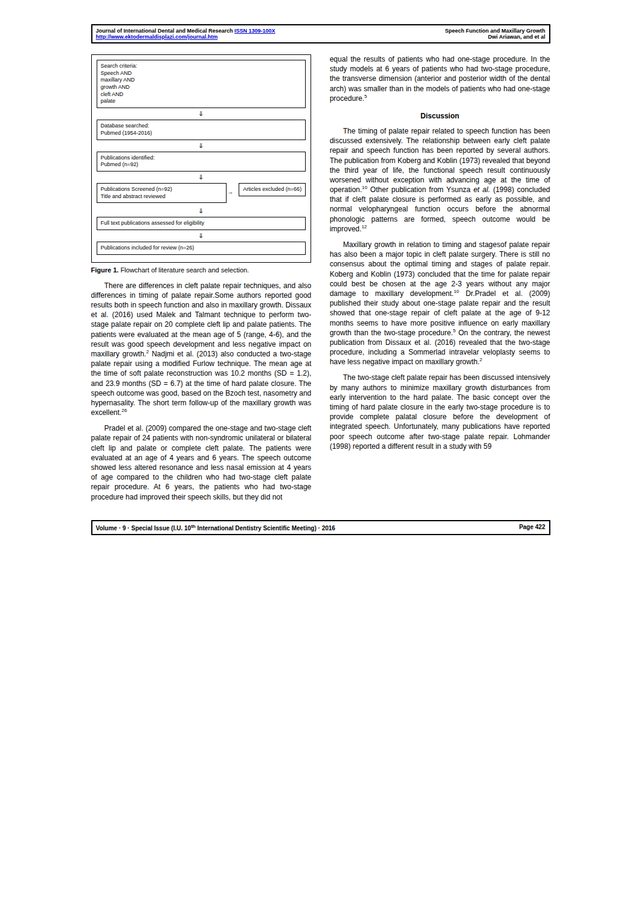Journal of International Dental and Medical Research ISSN 1309-100X
http://www.ektodermaldisplazi.com/journal.htm
Speech Function and Maxillary Growth
Dwi Ariawan, and et al
Search criteria:
Speech AND
maxillary AND
growth AND
cleft AND
palate
⇓
Database searched:
Pubmed (1954-2016)
⇓
Publications identified:
Pubmed (n=92)
⇓
Publications Screened (n=92)
Title and abstract reviewed
→
Articles excluded (n=66)
⇓
Full text publications assessed for eligibility
⇓
Publications included for review (n=26)
Figure 1. Flowchart of literature search and selection.
There are differences in cleft palate repair techniques, and also differences in timing of palate repair.Some authors reported good results both in speech function and also in maxillary growth. Dissaux et al. (2016) used Malek and Talmant technique to perform two-stage palate repair on 20 complete cleft lip and palate patients. The patients were evaluated at the mean age of 5 (range, 4-6), and the result was good speech development and less negative impact on maxillary growth.2 Nadjmi et al. (2013) also conducted a two-stage palate repair using a modified Furlow technique. The mean age at the time of soft palate reconstruction was 10.2 months (SD = 1.2), and 23.9 months (SD = 6.7) at the time of hard palate closure. The speech outcome was good, based on the Bzoch test, nasometry and hypernasality. The short term follow-up of the maxillary growth was excellent.26
Pradel et al. (2009) compared the one-stage and two-stage cleft palate repair of 24 patients with non-syndromic unilateral or bilateral cleft lip and palate or complete cleft palate. The patients were evaluated at an age of 4 years and 6 years. The speech outcome showed less altered resonance and less nasal emission at 4 years of age compared to the children who had two-stage cleft palate repair procedure. At 6 years, the patients who had two-stage procedure had improved their speech skills, but they did not
equal the results of patients who had one-stage procedure. In the study models at 6 years of patients who had two-stage procedure, the transverse dimension (anterior and posterior width of the dental arch) was smaller than in the models of patients who had one-stage procedure.5
Discussion
The timing of palate repair related to speech function has been discussed extensively. The relationship between early cleft palate repair and speech function has been reported by several authors. The publication from Koberg and Koblin (1973) revealed that beyond the third year of life, the functional speech result continuously worsened without exception with advancing age at the time of operation.10 Other publication from Ysunza et al. (1998) concluded that if cleft palate closure is performed as early as possible, and normal velopharyngeal function occurs before the abnormal phonologic patterns are formed, speech outcome would be improved.12
Maxillary growth in relation to timing and stagesof palate repair has also been a major topic in cleft palate surgery. There is still no consensus about the optimal timing and stages of palate repair. Koberg and Koblin (1973) concluded that the time for palate repair could best be chosen at the age 2-3 years without any major damage to maxillary development.10 Dr.Pradel et al. (2009) published their study about one-stage palate repair and the result showed that one-stage repair of cleft palate at the age of 9-12 months seems to have more positive influence on early maxillary growth than the two-stage procedure.5 On the contrary, the newest publication from Dissaux et al. (2016) revealed that the two-stage procedure, including a Sommerlad intravelar veloplasty seems to have less negative impact on maxillary growth.2
The two-stage cleft palate repair has been discussed intensively by many authors to minimize maxillary growth disturbances from early intervention to the hard palate. The basic concept over the timing of hard palate closure in the early two-stage procedure is to provide complete palatal closure before the development of integrated speech. Unfortunately, many publications have reported poor speech outcome after two-stage palate repair. Lohmander (1998) reported a different result in a study with 59
Volume · 9 · Special Issue (I.U. 10th International Dentistry Scientific Meeting) · 2016
Page 422